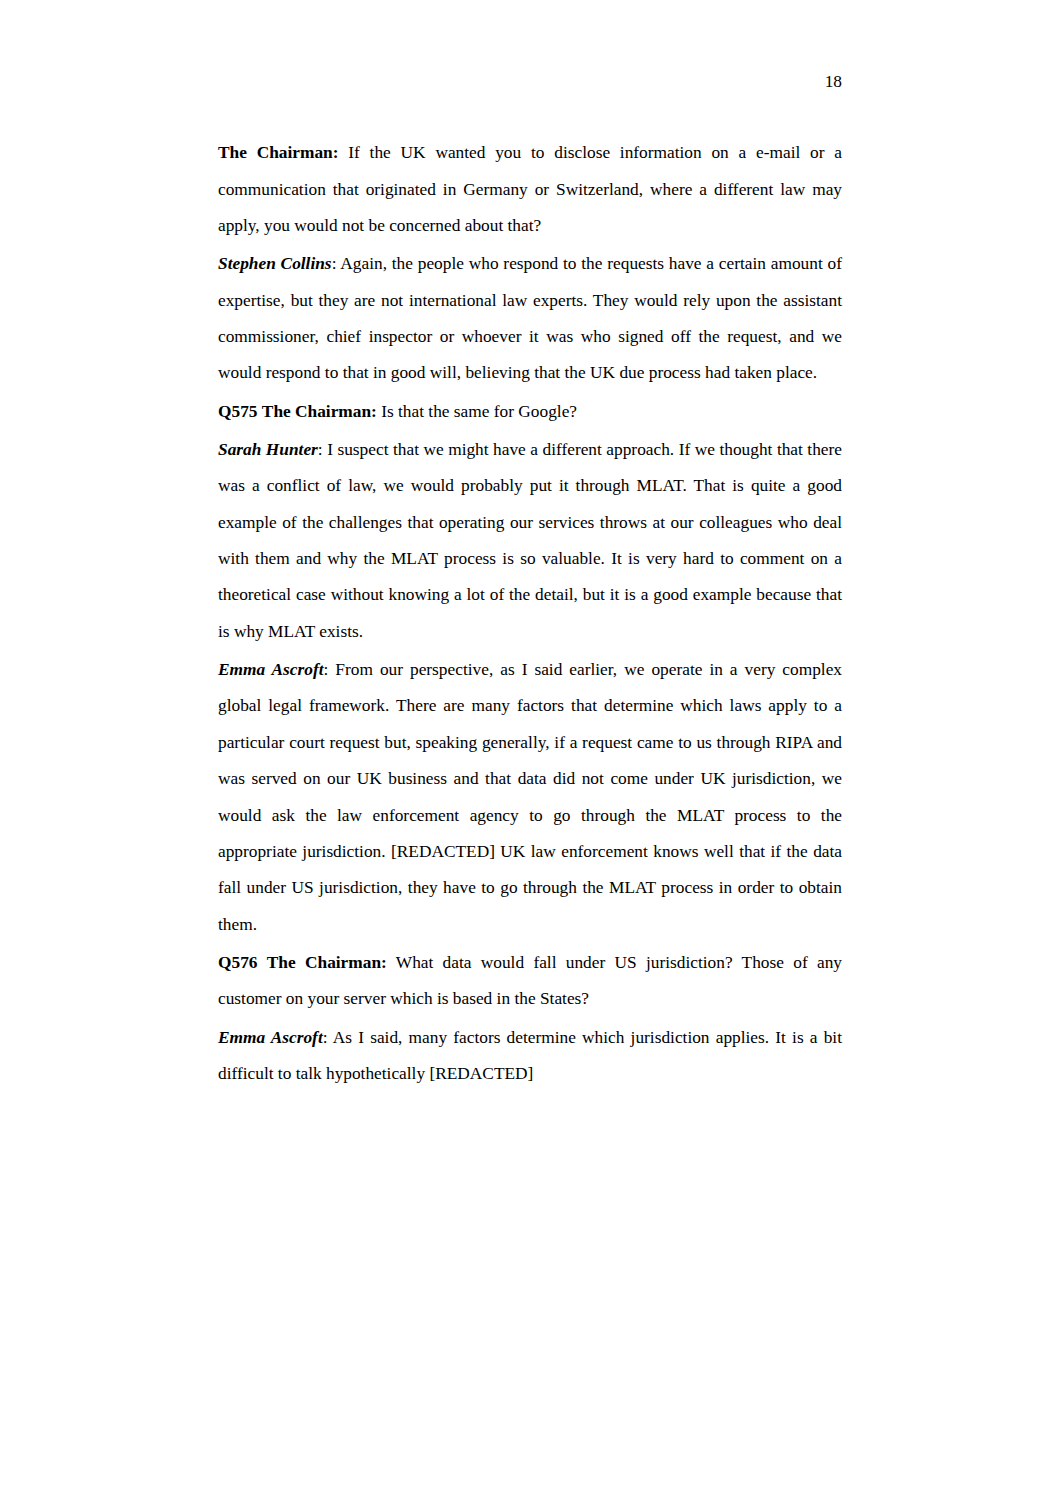18
The Chairman: If the UK wanted you to disclose information on a e-mail or a communication that originated in Germany or Switzerland, where a different law may apply, you would not be concerned about that?
Stephen Collins: Again, the people who respond to the requests have a certain amount of expertise, but they are not international law experts. They would rely upon the assistant commissioner, chief inspector or whoever it was who signed off the request, and we would respond to that in good will, believing that the UK due process had taken place.
Q575 The Chairman: Is that the same for Google?
Sarah Hunter: I suspect that we might have a different approach. If we thought that there was a conflict of law, we would probably put it through MLAT. That is quite a good example of the challenges that operating our services throws at our colleagues who deal with them and why the MLAT process is so valuable. It is very hard to comment on a theoretical case without knowing a lot of the detail, but it is a good example because that is why MLAT exists.
Emma Ascroft: From our perspective, as I said earlier, we operate in a very complex global legal framework. There are many factors that determine which laws apply to a particular court request but, speaking generally, if a request came to us through RIPA and was served on our UK business and that data did not come under UK jurisdiction, we would ask the law enforcement agency to go through the MLAT process to the appropriate jurisdiction. [REDACTED] UK law enforcement knows well that if the data fall under US jurisdiction, they have to go through the MLAT process in order to obtain them.
Q576 The Chairman: What data would fall under US jurisdiction? Those of any customer on your server which is based in the States?
Emma Ascroft: As I said, many factors determine which jurisdiction applies. It is a bit difficult to talk hypothetically [REDACTED]